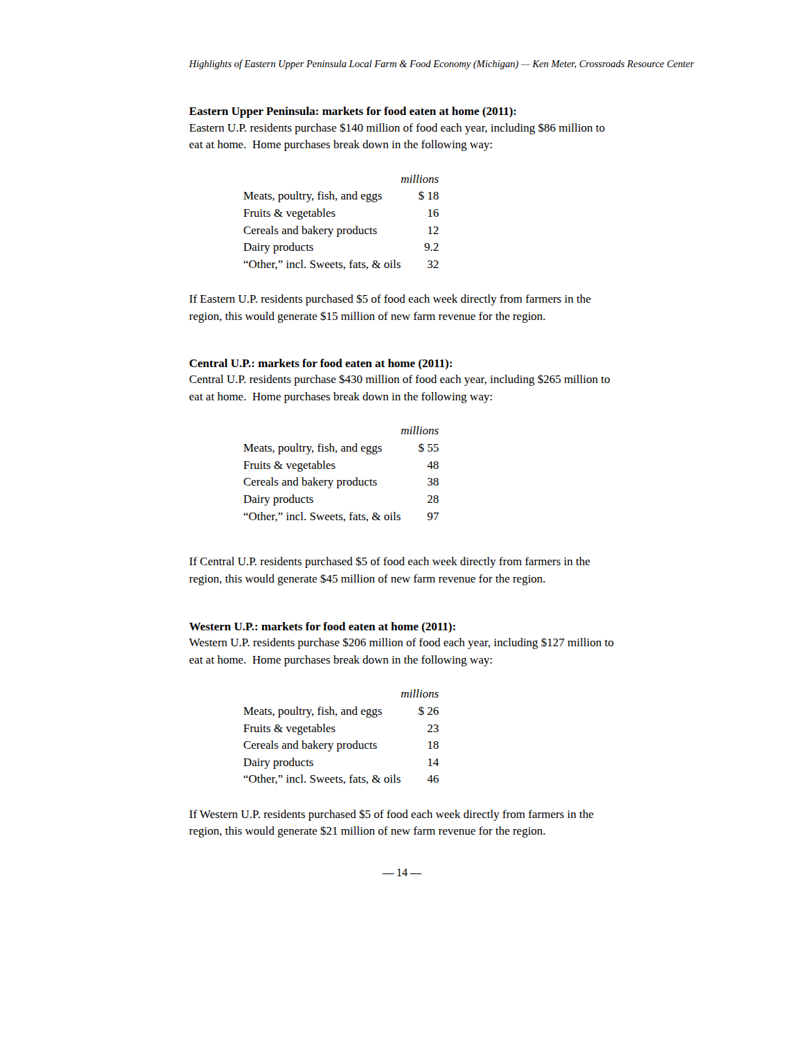Highlights of Eastern Upper Peninsula Local Farm & Food Economy (Michigan) — Ken Meter, Crossroads Resource Center
Eastern Upper Peninsula: markets for food eaten at home (2011):
Eastern U.P. residents purchase $140 million of food each year, including $86 million to eat at home. Home purchases break down in the following way:
| | millions |
| Meats, poultry, fish, and eggs | $ 18 |
| Fruits & vegetables | 16 |
| Cereals and bakery products | 12 |
| Dairy products | 9.2 |
| “Other,” incl. Sweets, fats, & oils | 32 |
If Eastern U.P. residents purchased $5 of food each week directly from farmers in the region, this would generate $15 million of new farm revenue for the region.
Central U.P.: markets for food eaten at home (2011):
Central U.P. residents purchase $430 million of food each year, including $265 million to eat at home. Home purchases break down in the following way:
| | millions |
| Meats, poultry, fish, and eggs | $ 55 |
| Fruits & vegetables | 48 |
| Cereals and bakery products | 38 |
| Dairy products | 28 |
| “Other,” incl. Sweets, fats, & oils | 97 |
If Central U.P. residents purchased $5 of food each week directly from farmers in the region, this would generate $45 million of new farm revenue for the region.
Western U.P.: markets for food eaten at home (2011):
Western U.P. residents purchase $206 million of food each year, including $127 million to eat at home. Home purchases break down in the following way:
| | millions |
| Meats, poultry, fish, and eggs | $ 26 |
| Fruits & vegetables | 23 |
| Cereals and bakery products | 18 |
| Dairy products | 14 |
| “Other,” incl. Sweets, fats, & oils | 46 |
If Western U.P. residents purchased $5 of food each week directly from farmers in the region, this would generate $21 million of new farm revenue for the region.
— 14 —